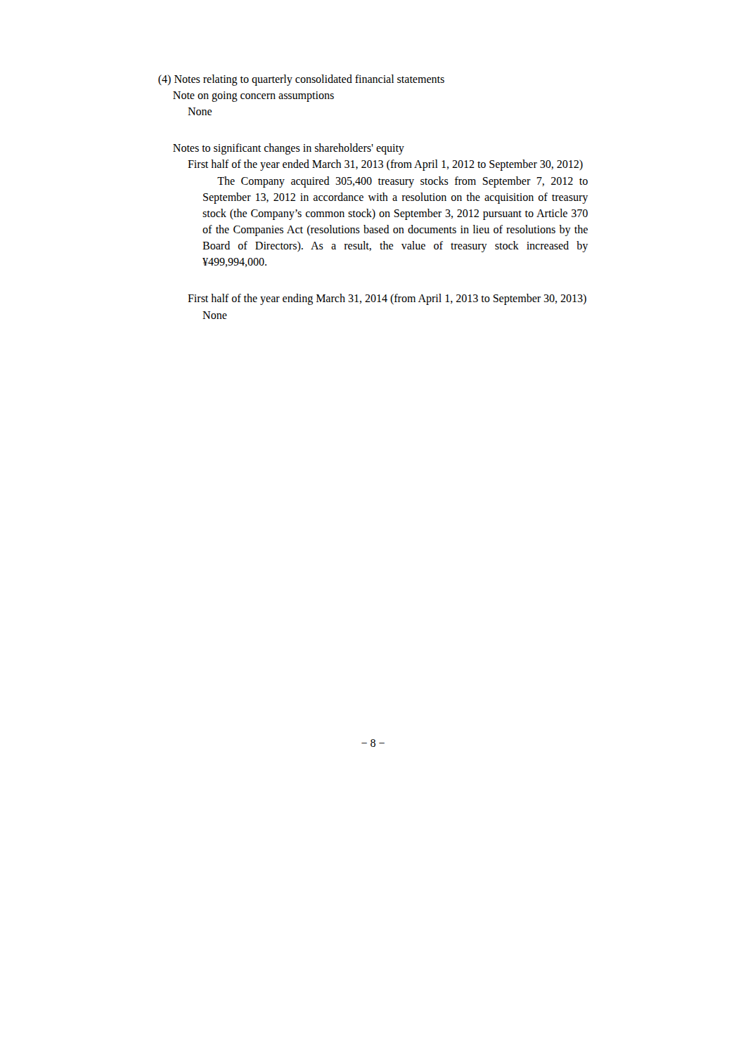(4) Notes relating to quarterly consolidated financial statements
Note on going concern assumptions
None
Notes to significant changes in shareholders' equity
First half of the year ended March 31, 2013 (from April 1, 2012 to September 30, 2012)
The Company acquired 305,400 treasury stocks from September 7, 2012 to September 13, 2012 in accordance with a resolution on the acquisition of treasury stock (the Company’s common stock) on September 3, 2012 pursuant to Article 370 of the Companies Act (resolutions based on documents in lieu of resolutions by the Board of Directors). As a result, the value of treasury stock increased by ¥499,994,000.
First half of the year ending March 31, 2014 (from April 1, 2013 to September 30, 2013)
None
− 8 −